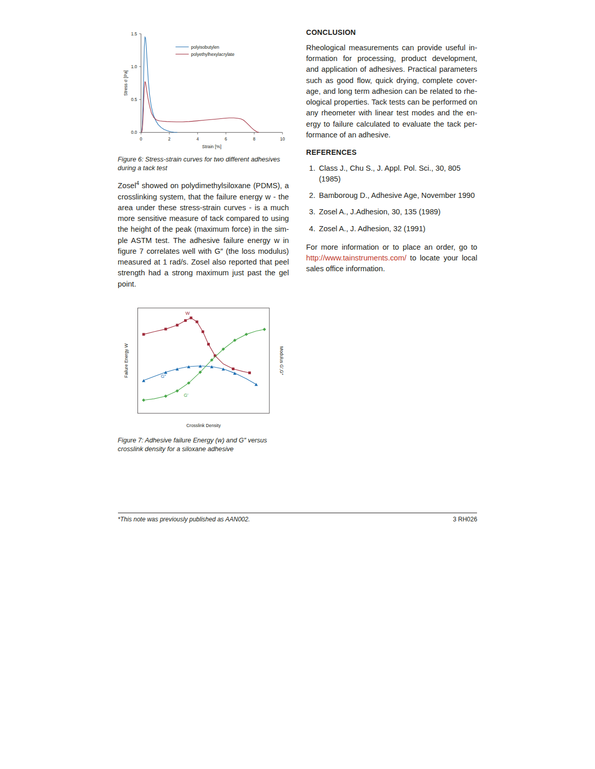0.0 0.5 1.0 1.5 0 2 4 6 8 10 Strain [%] Stress σ [Pa] polyisobutylen polyethylhexylacrylate
Figure 6: Stress-strain curves for two different adhesives during a tack test
Zosel4 showed on polydimethylsiloxane (PDMS), a crosslinking system, that the failure energy w - the area under these stress-strain curves - is a much more sensitive measure of tack compared to using the height of the peak (maximum force) in the simple ASTM test. The adhesive failure energy w in figure 7 correlates well with G″ (the loss modulus) measured at 1 rad/s. Zosel also reported that peel strength had a strong maximum just past the gel point.
Failure Energy W Modulus G′,G″ Crosslink Density W G″ G′
Figure 7: Adhesive failure Energy (w) and G″ versus crosslink density for a siloxane adhesive
Conclusion
Rheological measurements can provide useful information for processing, product development, and application of adhesives. Practical parameters such as good flow, quick drying, complete coverage, and long term adhesion can be related to rheological properties. Tack tests can be performed on any rheometer with linear test modes and the energy to failure calculated to evaluate the tack performance of an adhesive.
References
Class J., Chu S., J. Appl. Pol. Sci., 30, 805 (1985)
Bamboroug D., Adhesive Age, November 1990
Zosel A., J.Adhesion, 30, 135 (1989)
Zosel A., J. Adhesion, 32 (1991)
For more information or to place an order, go to http://www.tainstruments.com/ to locate your local sales office information.
*This note was previously published as AAN002.
3 RH026